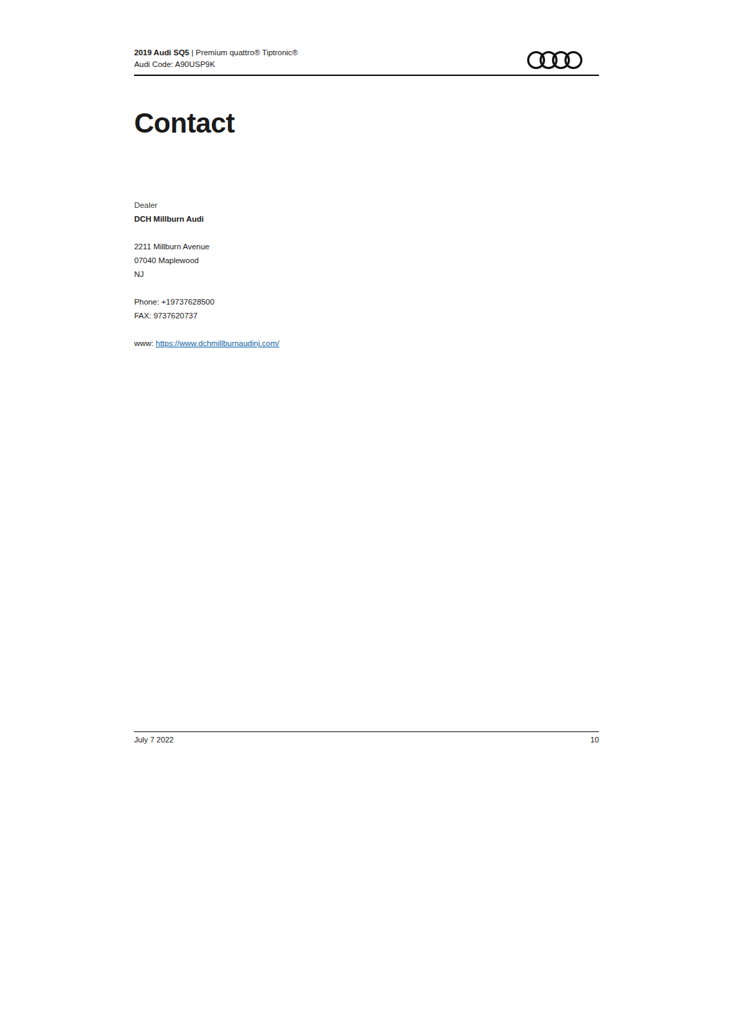2019 Audi SQ5 | Premium quattro® Tiptronic®
Audi Code: A90USP9K
Contact
Dealer
DCH Millburn Audi
2211 Millburn Avenue
07040 Maplewood
NJ
Phone: +19737628500
FAX: 9737620737
www: https://www.dchmillburnaudinj.com/
July 7 2022
10